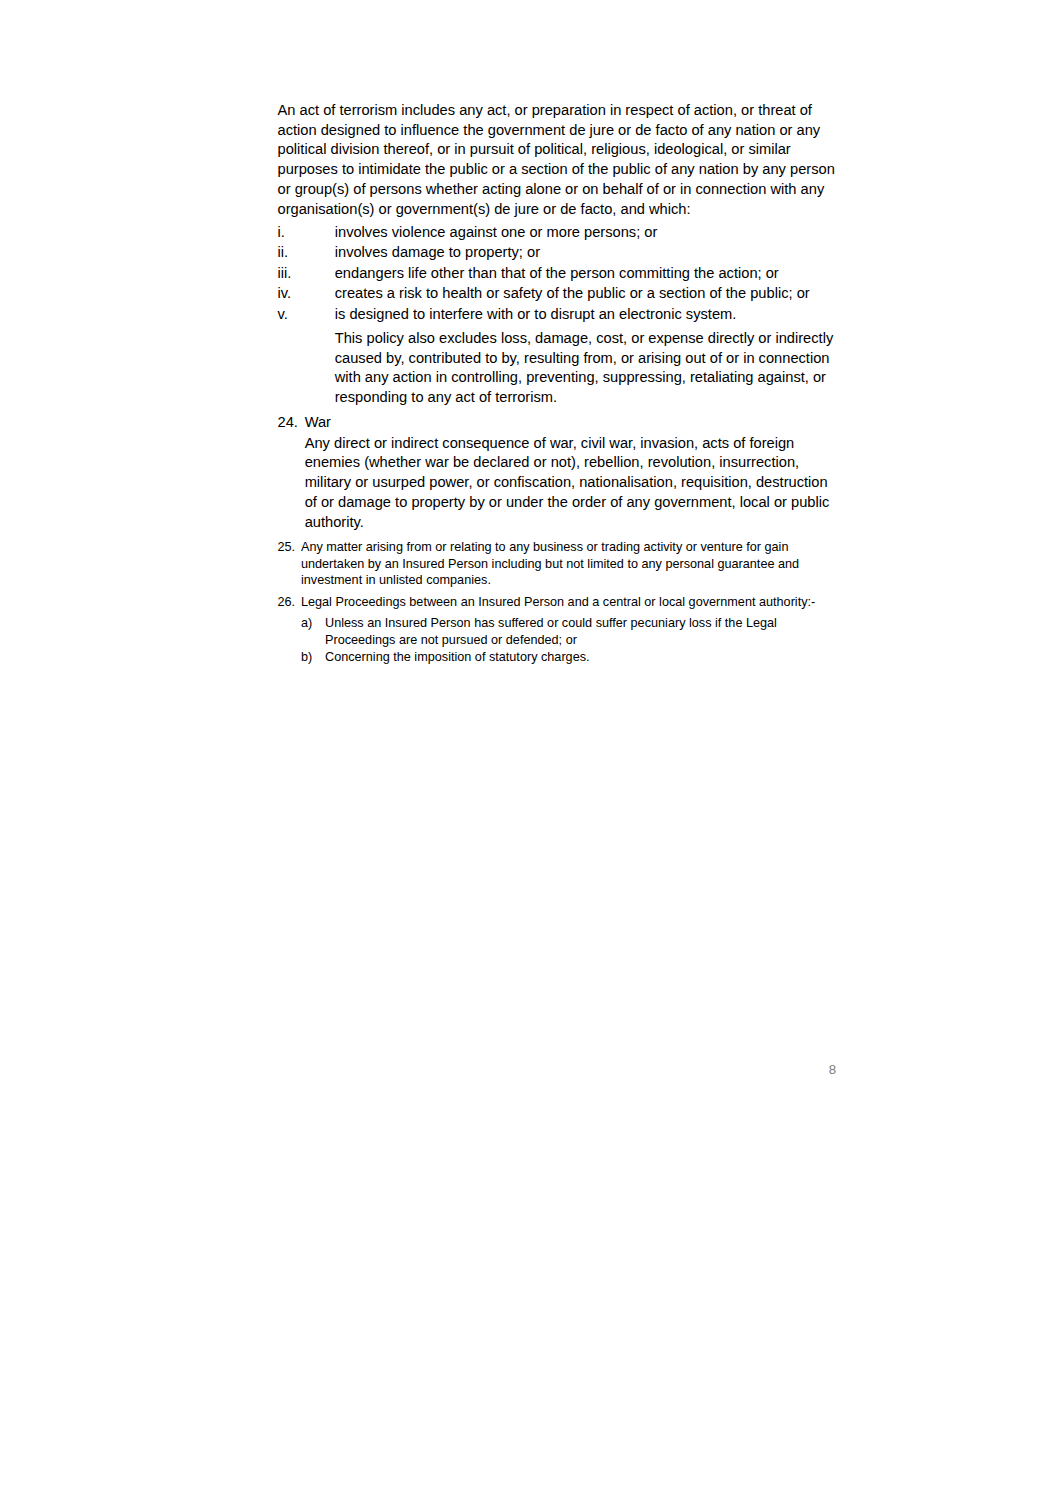An act of terrorism includes any act, or preparation in respect of action, or threat of action designed to influence the government de jure or de facto of any nation or any political division thereof, or in pursuit of political, religious, ideological, or similar purposes to intimidate the public or a section of the public of any nation by any person or group(s) of persons whether acting alone or on behalf of or in connection with any organisation(s) or government(s) de jure or de facto, and which:
i. involves violence against one or more persons; or
ii. involves damage to property; or
iii. endangers life other than that of the person committing the action; or
iv. creates a risk to health or safety of the public or a section of the public; or
v. is designed to interfere with or to disrupt an electronic system.
This policy also excludes loss, damage, cost, or expense directly or indirectly caused by, contributed to by, resulting from, or arising out of or in connection with any action in controlling, preventing, suppressing, retaliating against, or responding to any act of terrorism.
24.
War
Any direct or indirect consequence of war, civil war, invasion, acts of foreign enemies (whether war be declared or not), rebellion, revolution, insurrection, military or usurped power, or confiscation, nationalisation, requisition, destruction of or damage to property by or under the order of any government, local or public authority.
25.
Any matter arising from or relating to any business or trading activity or venture for gain undertaken by an Insured Person including but not limited to any personal guarantee and investment in unlisted companies.
26.
Legal Proceedings between an Insured Person and a central or local government authority:-
a) Unless an Insured Person has suffered or could suffer pecuniary loss if the Legal Proceedings are not pursued or defended; or
b) Concerning the imposition of statutory charges.
8